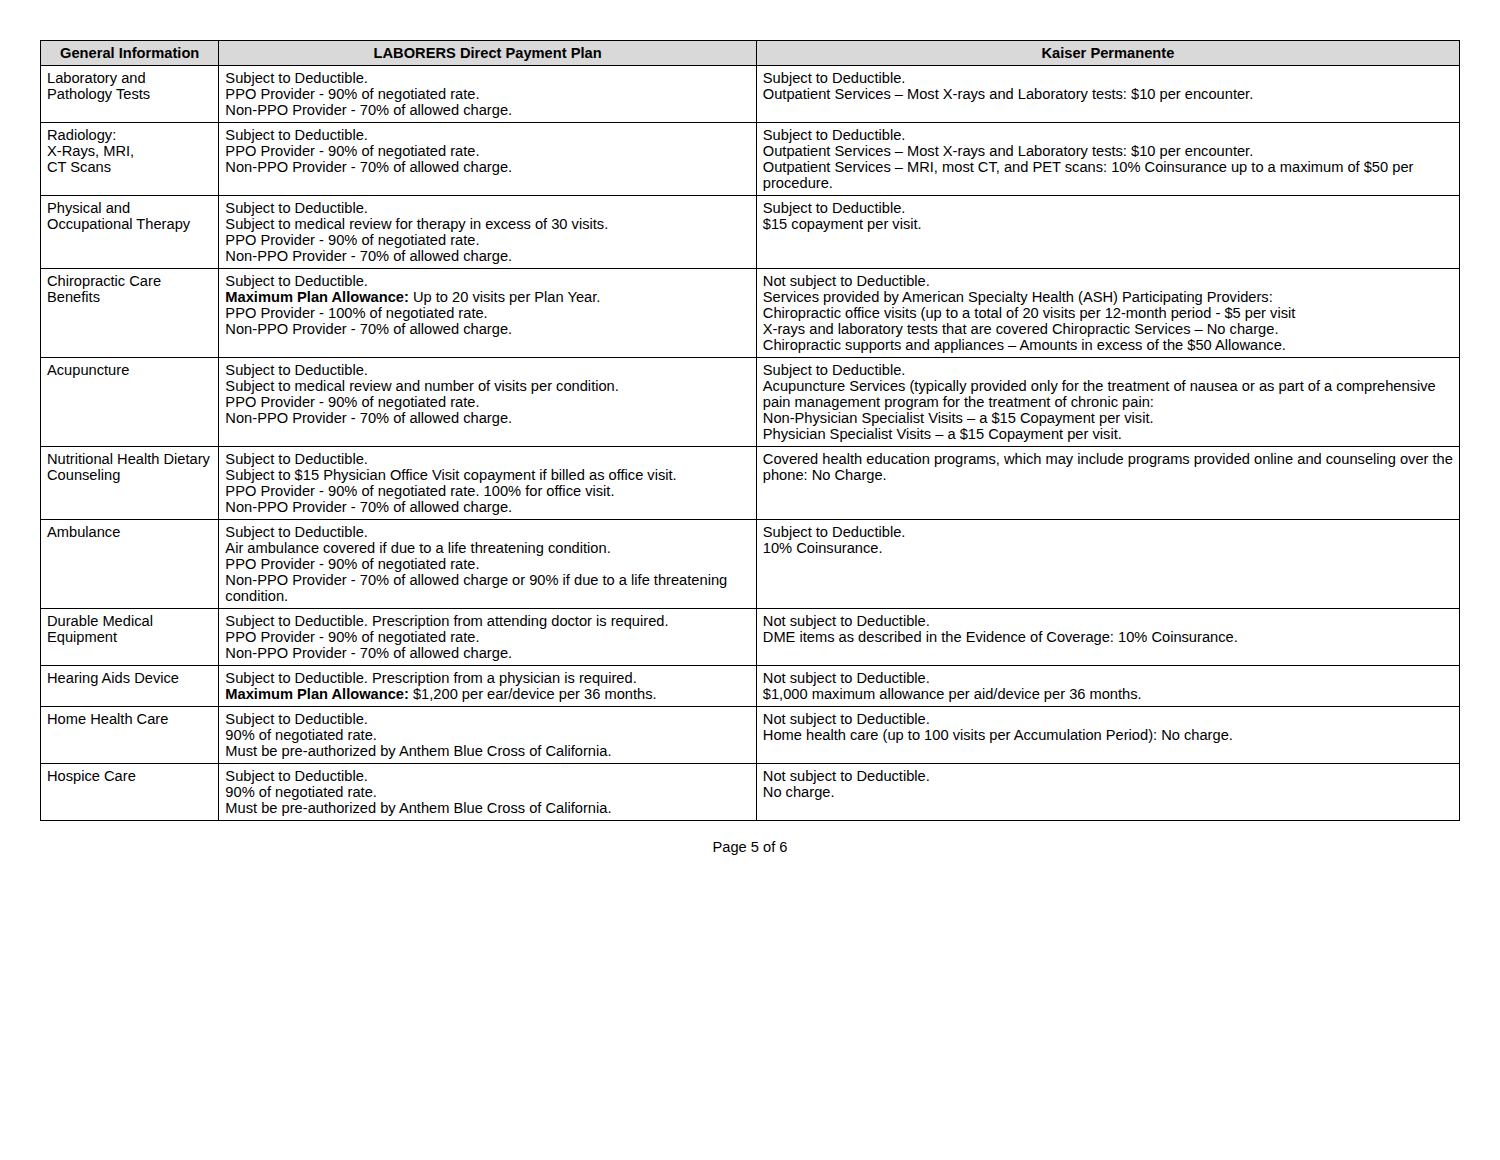| General Information | LABORERS Direct Payment Plan | Kaiser Permanente |
| --- | --- | --- |
| Laboratory and Pathology Tests | Subject to Deductible. PPO Provider - 90% of negotiated rate. Non-PPO Provider - 70% of allowed charge. | Subject to Deductible. Outpatient Services – Most X-rays and Laboratory tests: $10 per encounter. |
| Radiology: X-Rays, MRI, CT Scans | Subject to Deductible. PPO Provider - 90% of negotiated rate. Non-PPO Provider - 70% of allowed charge. | Subject to Deductible. Outpatient Services – Most X-rays and Laboratory tests: $10 per encounter. Outpatient Services – MRI, most CT, and PET scans: 10% Coinsurance up to a maximum of $50 per procedure. |
| Physical and Occupational Therapy | Subject to Deductible. Subject to medical review for therapy in excess of 30 visits. PPO Provider - 90% of negotiated rate. Non-PPO Provider - 70% of allowed charge. | Subject to Deductible. $15 copayment per visit. |
| Chiropractic Care Benefits | Subject to Deductible. Maximum Plan Allowance: Up to 20 visits per Plan Year. PPO Provider - 100% of negotiated rate. Non-PPO Provider - 70% of allowed charge. | Not subject to Deductible. Services provided by American Specialty Health (ASH) Participating Providers: Chiropractic office visits (up to a total of 20 visits per 12-month period - $5 per visit X-rays and laboratory tests that are covered Chiropractic Services – No charge. Chiropractic supports and appliances – Amounts in excess of the $50 Allowance. |
| Acupuncture | Subject to Deductible. Subject to medical review and number of visits per condition. PPO Provider - 90% of negotiated rate. Non-PPO Provider - 70% of allowed charge. | Subject to Deductible. Acupuncture Services (typically provided only for the treatment of nausea or as part of a comprehensive pain management program for the treatment of chronic pain: Non-Physician Specialist Visits – a $15 Copayment per visit. Physician Specialist Visits – a $15 Copayment per visit. |
| Nutritional Health Dietary Counseling | Subject to Deductible. Subject to $15 Physician Office Visit copayment if billed as office visit. PPO Provider - 90% of negotiated rate. 100% for office visit. Non-PPO Provider - 70% of allowed charge. | Covered health education programs, which may include programs provided online and counseling over the phone: No Charge. |
| Ambulance | Subject to Deductible. Air ambulance covered if due to a life threatening condition. PPO Provider - 90% of negotiated rate. Non-PPO Provider - 70% of allowed charge or 90% if due to a life threatening condition. | Subject to Deductible. 10% Coinsurance. |
| Durable Medical Equipment | Subject to Deductible. Prescription from attending doctor is required. PPO Provider - 90% of negotiated rate. Non-PPO Provider - 70% of allowed charge. | Not subject to Deductible. DME items as described in the Evidence of Coverage: 10% Coinsurance. |
| Hearing Aids Device | Subject to Deductible. Prescription from a physician is required. Maximum Plan Allowance: $1,200 per ear/device per 36 months. | Not subject to Deductible. $1,000 maximum allowance per aid/device per 36 months. |
| Home Health Care | Subject to Deductible. 90% of negotiated rate. Must be pre-authorized by Anthem Blue Cross of California. | Not subject to Deductible. Home health care (up to 100 visits per Accumulation Period): No charge. |
| Hospice Care | Subject to Deductible. 90% of negotiated rate. Must be pre-authorized by Anthem Blue Cross of California. | Not subject to Deductible. No charge. |
Page 5 of 6